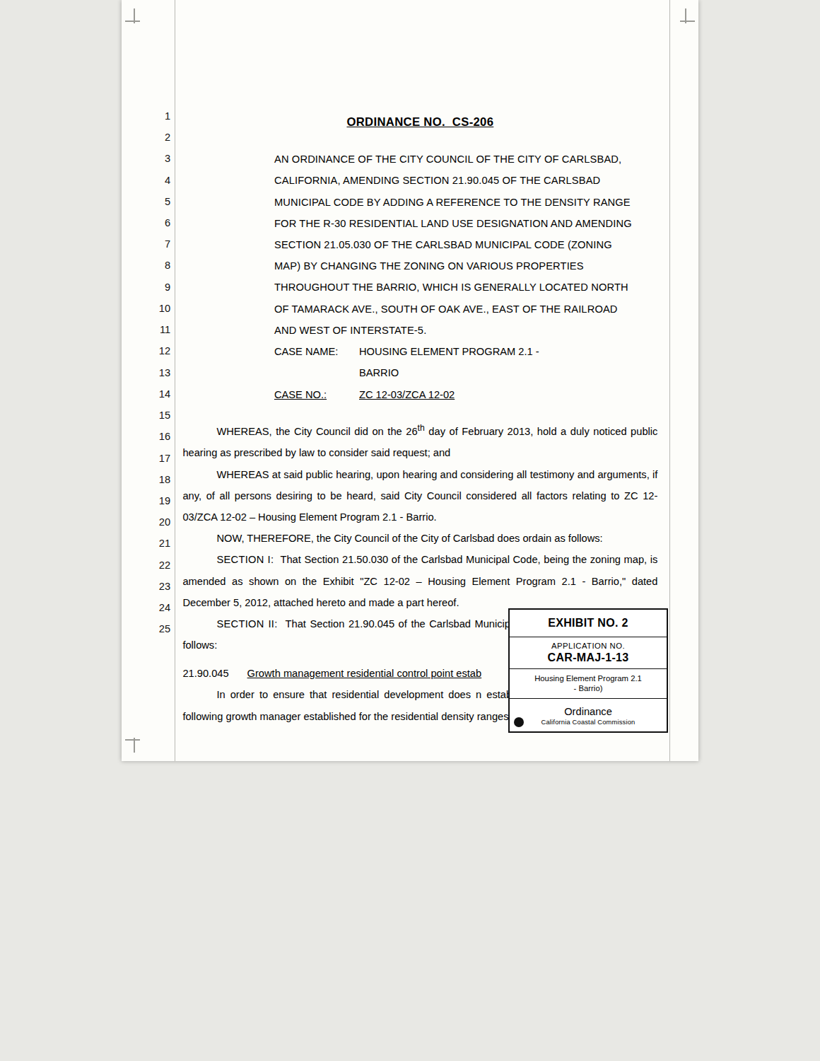1
2
3
4
5
6
7
8
9
10
11
12
13
14
15
16
17
18
19
20
21
22
23
24
25
ORDINANCE NO. CS-206
AN ORDINANCE OF THE CITY COUNCIL OF THE CITY OF CARLSBAD, CALIFORNIA, AMENDING SECTION 21.90.045 OF THE CARLSBAD MUNICIPAL CODE BY ADDING A REFERENCE TO THE DENSITY RANGE FOR THE R-30 RESIDENTIAL LAND USE DESIGNATION AND AMENDING SECTION 21.05.030 OF THE CARLSBAD MUNICIPAL CODE (ZONING MAP) BY CHANGING THE ZONING ON VARIOUS PROPERTIES THROUGHOUT THE BARRIO, WHICH IS GENERALLY LOCATED NORTH OF TAMARACK AVE., SOUTH OF OAK AVE., EAST OF THE RAILROAD AND WEST OF INTERSTATE-5.
CASE NAME: HOUSING ELEMENT PROGRAM 2.1 -
BARRIO
CASE NO.: ZC 12-03/ZCA 12-02
WHEREAS, the City Council did on the 26th day of February 2013, hold a duly noticed public hearing as prescribed by law to consider said request; and
WHEREAS at said public hearing, upon hearing and considering all testimony and arguments, if any, of all persons desiring to be heard, said City Council considered all factors relating to ZC 12-03/ZCA 12-02 – Housing Element Program 2.1 - Barrio.
NOW, THEREFORE, the City Council of the City of Carlsbad does ordain as follows:
SECTION I: That Section 21.50.030 of the Carlsbad Municipal Code, being the zoning map, is amended as shown on the Exhibit "ZC 12-02 – Housing Element Program 2.1 - Barrio," dated December 5, 2012, attached hereto and made a part hereof.
SECTION II: That Section 21.90.045 of the Carlsbad Municipal Code is amended to read as follows:
21.90.045 Growth management residential control point estab
In order to ensure that residential development does n established in the general plan, the following growth manager established for the residential density ranges of the land use eleme
EXHIBIT NO. 2
APPLICATION NO.
CAR-MAJ-1-13
Housing Element Program 2.1
- Barrio)
Ordinance
California Coastal Commission